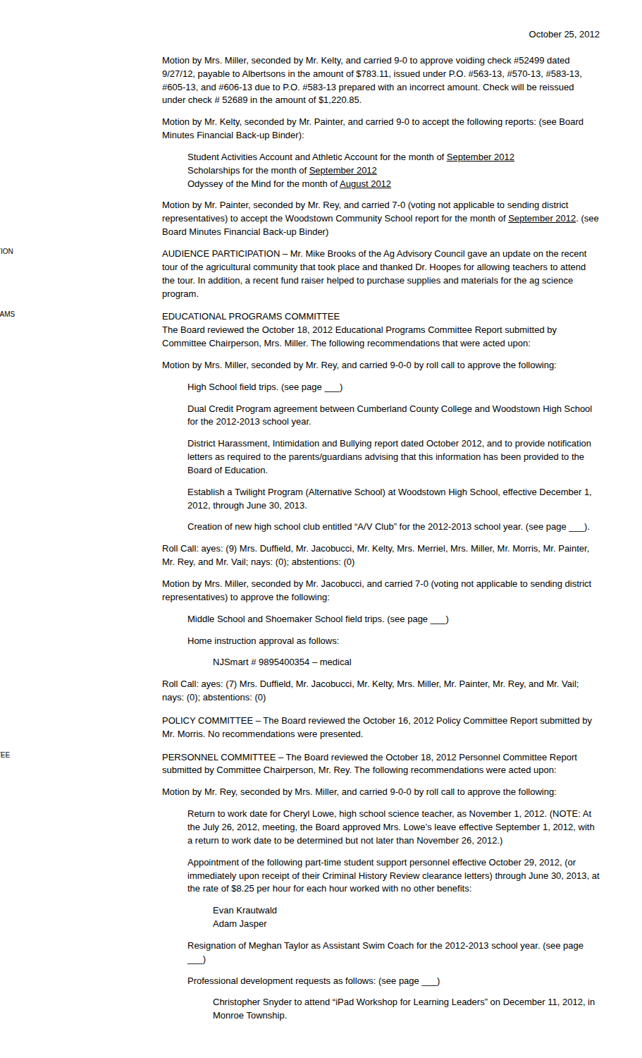October 25, 2012
Motion by Mrs. Miller, seconded by Mr. Kelty, and carried 9-0 to approve voiding check #52499 dated 9/27/12, payable to Albertsons in the amount of $783.11, issued under P.O. #563-13, #570-13, #583-13, #605-13, and #606-13 due to P.O. #583-13 prepared with an incorrect amount. Check will be reissued under check # 52689 in the amount of $1,220.85.
Motion by Mr. Kelty, seconded by Mr. Painter, and carried 9-0 to accept the following reports: (see Board Minutes Financial Back-up Binder):
Student Activities Account and Athletic Account for the month of September 2012
Scholarships for the month of September 2012
Odyssey of the Mind for the month of August 2012
Motion by Mr. Painter, seconded by Mr. Rey, and carried 7-0 (voting not applicable to sending district representatives) to accept the Woodstown Community School report for the month of September 2012. (see Board Minutes Financial Back-up Binder)
Audience Participation
AUDIENCE PARTICIPATION – Mr. Mike Brooks of the Ag Advisory Council gave an update on the recent tour of the agricultural community that took place and thanked Dr. Hoopes for allowing teachers to attend the tour. In addition, a recent fund raiser helped to purchase supplies and materials for the ag science program.
Educational Programs Committee
EDUCATIONAL PROGRAMS COMMITTEE
The Board reviewed the October 18, 2012 Educational Programs Committee Report submitted by Committee Chairperson, Mrs. Miller. The following recommendations that were acted upon:
Motion by Mrs. Miller, seconded by Mr. Rey, and carried 9-0-0 by roll call to approve the following:
High School field trips. (see page ___)
Dual Credit Program agreement between Cumberland County College and Woodstown High School for the 2012-2013 school year.
District Harassment, Intimidation and Bullying report dated October 2012, and to provide notification letters as required to the parents/guardians advising that this information has been provided to the Board of Education.
Establish a Twilight Program (Alternative School) at Woodstown High School, effective December 1, 2012, through June 30, 2013.
Creation of new high school club entitled “A/V Club” for the 2012-2013 school year. (see page ___).
Roll Call: ayes: (9) Mrs. Duffield, Mr. Jacobucci, Mr. Kelty, Mrs. Merriel, Mrs. Miller, Mr. Morris, Mr. Painter, Mr. Rey, and Mr. Vail; nays: (0); abstentions: (0)
Motion by Mrs. Miller, seconded by Mr. Jacobucci, and carried 7-0 (voting not applicable to sending district representatives) to approve the following:
Middle School and Shoemaker School field trips. (see page ___)
Home instruction approval as follows:
NJSmart # 9895400354 – medical
Roll Call: ayes: (7) Mrs. Duffield, Mr. Jacobucci, Mr. Kelty, Mrs. Miller, Mr. Painter, Mr. Rey, and Mr. Vail; nays: (0); abstentions: (0)
Policy Committee
POLICY COMMITTEE – The Board reviewed the October 16, 2012 Policy Committee Report submitted by Mr. Morris. No recommendations were presented.
Personnel Committee
PERSONNEL COMMITTEE – The Board reviewed the October 18, 2012 Personnel Committee Report submitted by Committee Chairperson, Mr. Rey. The following recommendations were acted upon:
Motion by Mr. Rey, seconded by Mrs. Miller, and carried 9-0-0 by roll call to approve the following:
Return to work date for Cheryl Lowe, high school science teacher, as November 1, 2012. (NOTE: At the July 26, 2012, meeting, the Board approved Mrs. Lowe’s leave effective September 1, 2012, with a return to work date to be determined but not later than November 26, 2012.)
Appointment of the following part-time student support personnel effective October 29, 2012, (or immediately upon receipt of their Criminal History Review clearance letters) through June 30, 2013, at the rate of $8.25 per hour for each hour worked with no other benefits:
Evan Krautwald
Adam Jasper
Resignation of Meghan Taylor as Assistant Swim Coach for the 2012-2013 school year. (see page ___)
Professional development requests as follows: (see page ___)
Christopher Snyder to attend “iPad Workshop for Learning Leaders” on December 11, 2012, in Monroe Township.